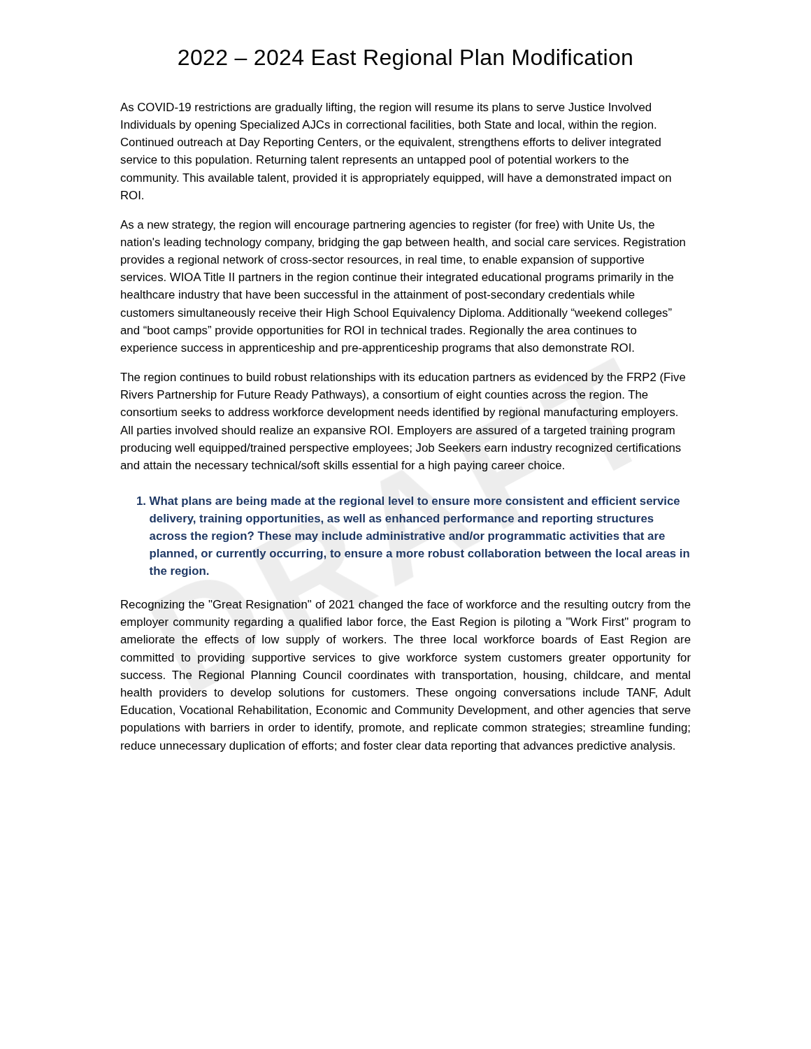DRAFT
2022 – 2024 East Regional Plan Modification
As COVID-19 restrictions are gradually lifting, the region will resume its plans to serve Justice Involved Individuals by opening Specialized AJCs in correctional facilities, both State and local, within the region. Continued outreach at Day Reporting Centers, or the equivalent, strengthens efforts to deliver integrated service to this population. Returning talent represents an untapped pool of potential workers to the community. This available talent, provided it is appropriately equipped, will have a demonstrated impact on ROI.
As a new strategy, the region will encourage partnering agencies to register (for free) with Unite Us, the nation's leading technology company, bridging the gap between health, and social care services. Registration provides a regional network of cross-sector resources, in real time, to enable expansion of supportive services. WIOA Title II partners in the region continue their integrated educational programs primarily in the healthcare industry that have been successful in the attainment of post-secondary credentials while customers simultaneously receive their High School Equivalency Diploma. Additionally “weekend colleges” and “boot camps” provide opportunities for ROI in technical trades. Regionally the area continues to experience success in apprenticeship and pre-apprenticeship programs that also demonstrate ROI.
The region continues to build robust relationships with its education partners as evidenced by the FRP2 (Five Rivers Partnership for Future Ready Pathways), a consortium of eight counties across the region. The consortium seeks to address workforce development needs identified by regional manufacturing employers. All parties involved should realize an expansive ROI. Employers are assured of a targeted training program producing well equipped/trained perspective employees; Job Seekers earn industry recognized certifications and attain the necessary technical/soft skills essential for a high paying career choice.
What plans are being made at the regional level to ensure more consistent and efficient service delivery, training opportunities, as well as enhanced performance and reporting structures across the region? These may include administrative and/or programmatic activities that are planned, or currently occurring, to ensure a more robust collaboration between the local areas in the region.
Recognizing the "Great Resignation" of 2021 changed the face of workforce and the resulting outcry from the employer community regarding a qualified labor force, the East Region is piloting a "Work First" program to ameliorate the effects of low supply of workers. The three local workforce boards of East Region are committed to providing supportive services to give workforce system customers greater opportunity for success. The Regional Planning Council coordinates with transportation, housing, childcare, and mental health providers to develop solutions for customers. These ongoing conversations include TANF, Adult Education, Vocational Rehabilitation, Economic and Community Development, and other agencies that serve populations with barriers in order to identify, promote, and replicate common strategies; streamline funding; reduce unnecessary duplication of efforts; and foster clear data reporting that advances predictive analysis.